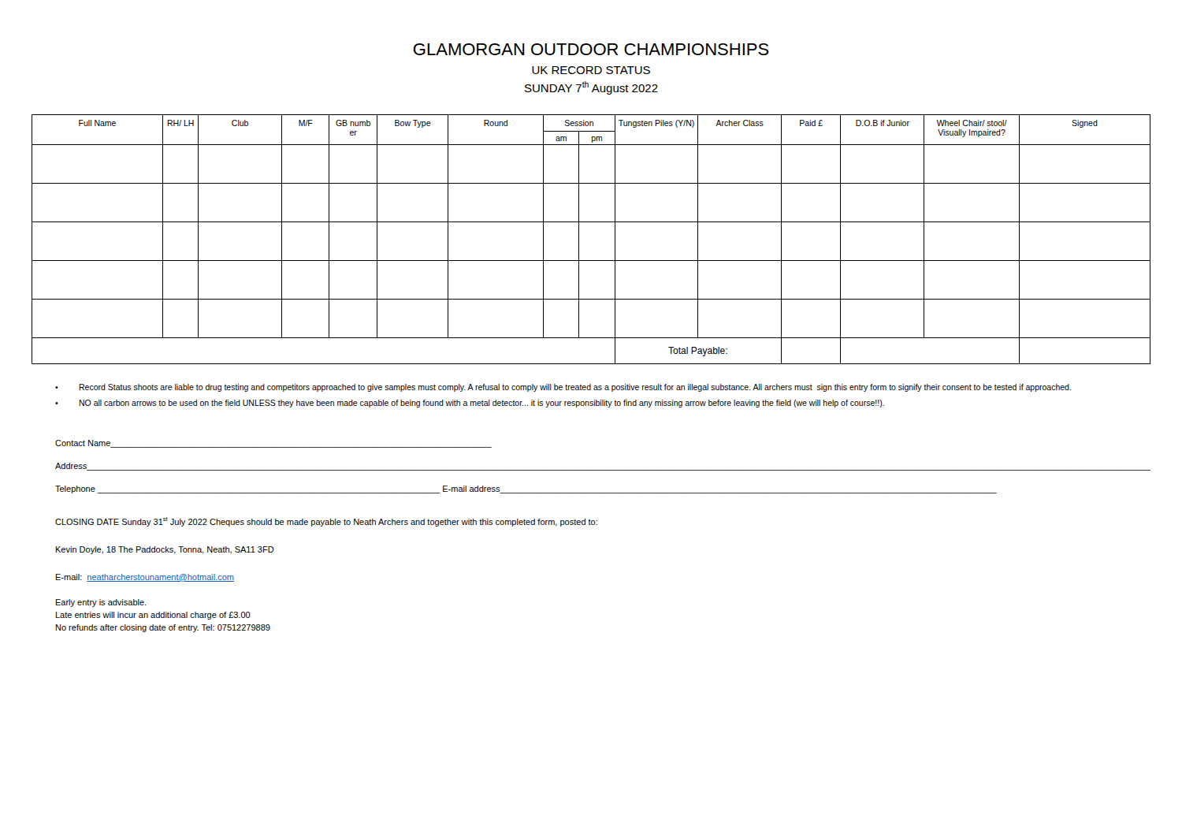GLAMORGAN OUTDOOR CHAMPIONSHIPS
UK RECORD STATUS
SUNDAY 7th August 2022
| Full Name | RH/ LH | Club | M/F | GB numb er | Bow Type | Round | Session | Tungsten Piles (Y/N) | Archer Class | Paid £ | D.O.B if Junior | Wheel Chair/ stool/ Visually Impaired? | Signed |
| --- | --- | --- | --- | --- | --- | --- | --- | --- | --- | --- | --- | --- | --- |
| am | pm |
| | Total Payable: | | | |
Record Status shoots are liable to drug testing and competitors approached to give samples must comply. A refusal to comply will be treated as a positive result for an illegal substance. All archers must sign this entry form to signify their consent to be tested if approached.
NO all carbon arrows to be used on the field UNLESS they have been made capable of being found with a metal detector... it is your responsibility to find any missing arrow before leaving the field (we will help of course!!).
Contact Name_______________________________________________________________________________
Address_______________________________________________________________________________________________________________________________________________________________________________________________________________________________Postcode_______________________
Telephone _______________________________________________________________________ E-mail address_______________________________________________________________________________________________________
CLOSING DATE Sunday 31st July 2022 Cheques should be made payable to Neath Archers and together with this completed form, posted to:
Kevin Doyle, 18 The Paddocks, Tonna, Neath, SA11 3FD
E-mail: neatharcherstounament@hotmail.com
Early entry is advisable.
Late entries will incur an additional charge of £3.00
No refunds after closing date of entry. Tel: 07512279889